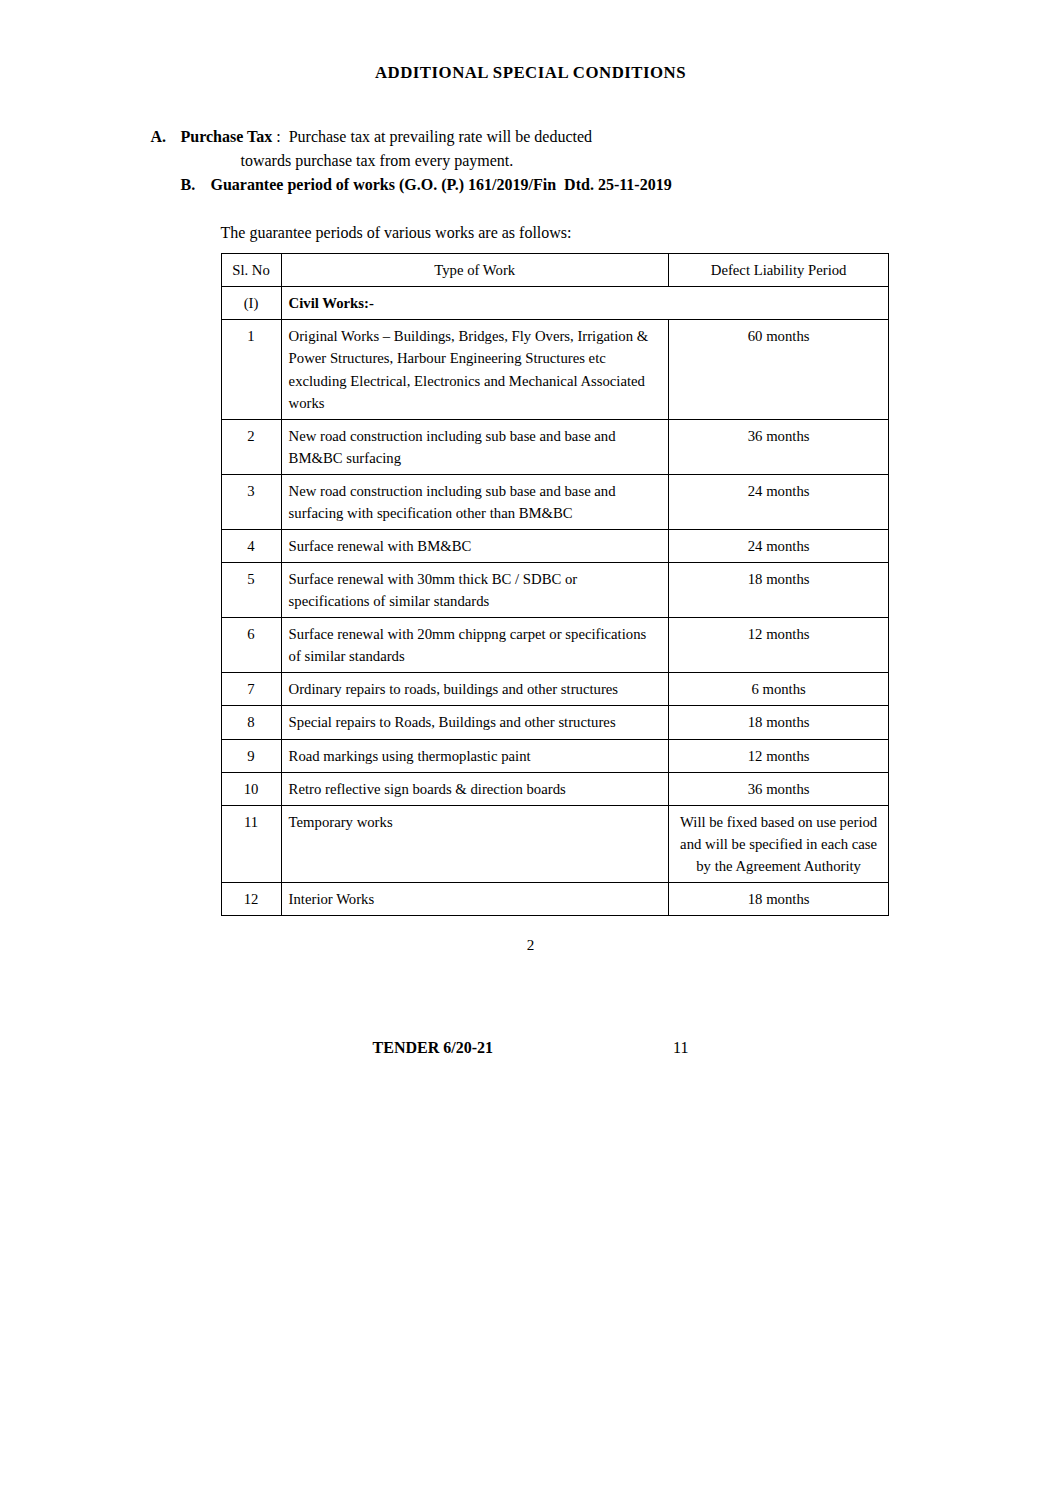ADDITIONAL SPECIAL CONDITIONS
A.
Purchase Tax : Purchase tax at prevailing rate will be deducted towards purchase tax from every payment.
B.
Guarantee period of works (G.O. (P.) 161/2019/Fin Dtd. 25-11-2019
The guarantee periods of various works are as follows:
| Sl. No | Type of Work | Defect Liability Period |
| --- | --- | --- |
| (I) | Civil Works:- |
| 1 | Original Works – Buildings, Bridges, Fly Overs, Irrigation & Power Structures, Harbour Engineering Structures etc excluding Electrical, Electronics and Mechanical Associated works | 60 months |
| 2 | New road construction including sub base and base and BM&BC surfacing | 36 months |
| 3 | New road construction including sub base and base and surfacing with specification other than BM&BC | 24 months |
| 4 | Surface renewal with BM&BC | 24 months |
| 5 | Surface renewal with 30mm thick BC / SDBC or specifications of similar standards | 18 months |
| 6 | Surface renewal with 20mm chippng carpet or specifications of similar standards | 12 months |
| 7 | Ordinary repairs to roads, buildings and other structures | 6 months |
| 8 | Special repairs to Roads, Buildings and other structures | 18 months |
| 9 | Road markings using thermoplastic paint | 12 months |
| 10 | Retro reflective sign boards & direction boards | 36 months |
| 11 | Temporary works | Will be fixed based on use period and will be specified in each case by the Agreement Authority |
| 12 | Interior Works | 18 months |
2
TENDER 6/20-21 11